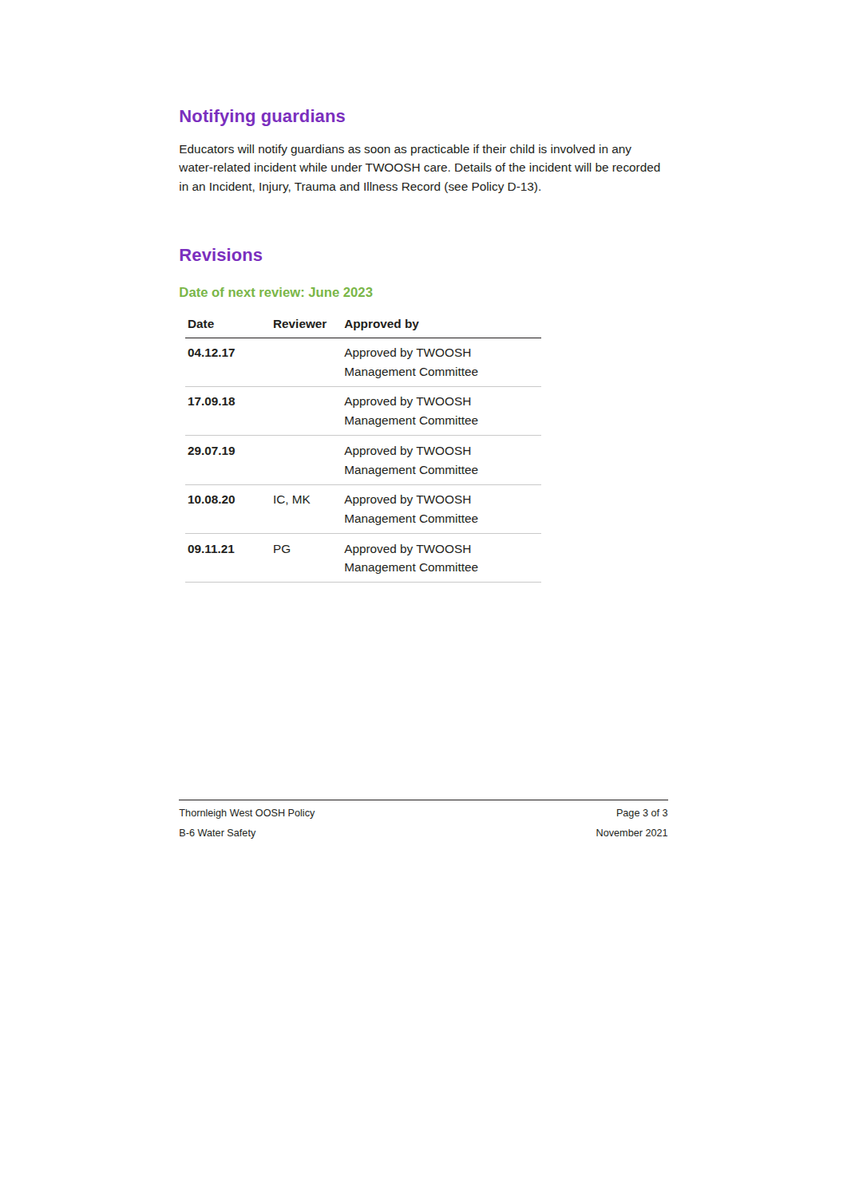Notifying guardians
Educators will notify guardians as soon as practicable if their child is involved in any water-related incident while under TWOOSH care. Details of the incident will be recorded in an Incident, Injury, Trauma and Illness Record (see Policy D-13).
Revisions
Date of next review: June 2023
| Date | Reviewer | Approved by |
| --- | --- | --- |
| 04.12.17 | | Approved by TWOOSH Management Committee |
| 17.09.18 | | Approved by TWOOSH Management Committee |
| 29.07.19 | | Approved by TWOOSH Management Committee |
| 10.08.20 | IC, MK | Approved by TWOOSH Management Committee |
| 09.11.21 | PG | Approved by TWOOSH Management Committee |
Thornleigh West OOSH Policy Page 3 of 3
B-6 Water Safety November 2021